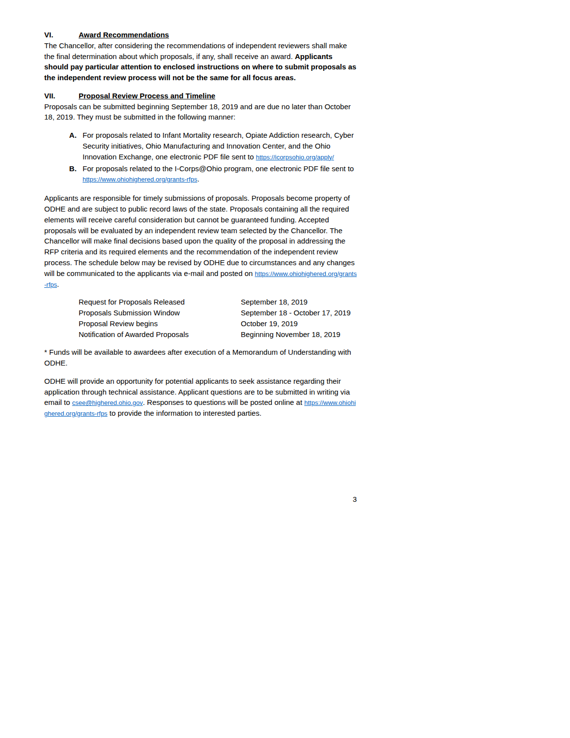VI. Award Recommendations
The Chancellor, after considering the recommendations of independent reviewers shall make the final determination about which proposals, if any, shall receive an award. Applicants should pay particular attention to enclosed instructions on where to submit proposals as the independent review process will not be the same for all focus areas.
VII. Proposal Review Process and Timeline
Proposals can be submitted beginning September 18, 2019 and are due no later than October 18, 2019. They must be submitted in the following manner:
For proposals related to Infant Mortality research, Opiate Addiction research, Cyber Security initiatives, Ohio Manufacturing and Innovation Center, and the Ohio Innovation Exchange, one electronic PDF file sent to https://icorpsohio.org/apply/
For proposals related to the I-Corps@Ohio program, one electronic PDF file sent to https://www.ohiohighered.org/grants-rfps.
Applicants are responsible for timely submissions of proposals. Proposals become property of ODHE and are subject to public record laws of the state. Proposals containing all the required elements will receive careful consideration but cannot be guaranteed funding. Accepted proposals will be evaluated by an independent review team selected by the Chancellor. The Chancellor will make final decisions based upon the quality of the proposal in addressing the RFP criteria and its required elements and the recommendation of the independent review process. The schedule below may be revised by ODHE due to circumstances and any changes will be communicated to the applicants via e-mail and posted on https://www.ohiohighered.org/grants-rfps.
| Request for Proposals Released | September 18, 2019 |
| Proposals Submission Window | September 18 - October 17, 2019 |
| Proposal Review begins | October 19, 2019 |
| Notification of Awarded Proposals | Beginning November 18, 2019 |
* Funds will be available to awardees after execution of a Memorandum of Understanding with ODHE.
ODHE will provide an opportunity for potential applicants to seek assistance regarding their application through technical assistance. Applicant questions are to be submitted in writing via email to csee@highered.ohio.gov. Responses to questions will be posted online at https://www.ohiohighered.org/grants-rfps to provide the information to interested parties.
3